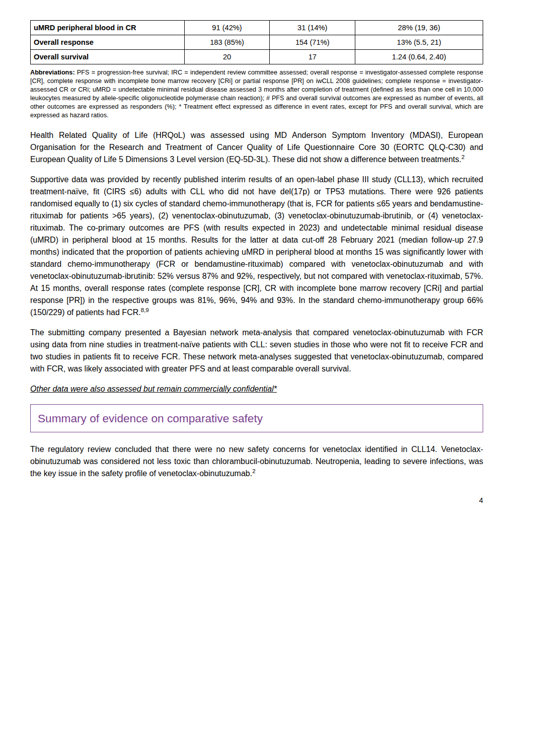| uMRD peripheral blood in CR | 91 (42%) | 31 (14%) | 28% (19, 36) |
| Overall response | 183 (85%) | 154 (71%) | 13% (5.5, 21) |
| Overall survival | 20 | 17 | 1.24 (0.64, 2.40) |
Abbreviations: PFS = progression-free survival; IRC = independent review committee assessed; overall response = investigator-assessed complete response [CR], complete response with incomplete bone marrow recovery [CRi] or partial response [PR] on iwCLL 2008 guidelines; complete response = investigator-assessed CR or CRi; uMRD = undetectable minimal residual disease assessed 3 months after completion of treatment (defined as less than one cell in 10,000 leukocytes measured by allele-specific oligonucleotide polymerase chain reaction); # PFS and overall survival outcomes are expressed as number of events, all other outcomes are expressed as responders (%); * Treatment effect expressed as difference in event rates, except for PFS and overall survival, which are expressed as hazard ratios.
Health Related Quality of Life (HRQoL) was assessed using MD Anderson Symptom Inventory (MDASI), European Organisation for the Research and Treatment of Cancer Quality of Life Questionnaire Core 30 (EORTC QLQ-C30) and European Quality of Life 5 Dimensions 3 Level version (EQ-5D-3L). These did not show a difference between treatments.2
Supportive data was provided by recently published interim results of an open-label phase III study (CLL13), which recruited treatment-naïve, fit (CIRS ≤6) adults with CLL who did not have del(17p) or TP53 mutations. There were 926 patients randomised equally to (1) six cycles of standard chemo-immunotherapy (that is, FCR for patients ≤65 years and bendamustine-rituximab for patients >65 years), (2) venentoclax-obinutuzumab, (3) venetoclax-obinutuzumab-ibrutinib, or (4) venetoclax-rituximab. The co-primary outcomes are PFS (with results expected in 2023) and undetectable minimal residual disease (uMRD) in peripheral blood at 15 months. Results for the latter at data cut-off 28 February 2021 (median follow-up 27.9 months) indicated that the proportion of patients achieving uMRD in peripheral blood at months 15 was significantly lower with standard chemo-immunotherapy (FCR or bendamustine-rituximab) compared with venetoclax-obinutuzumab and with venetoclax-obinutuzumab-ibrutinib: 52% versus 87% and 92%, respectively, but not compared with venetoclax-rituximab, 57%. At 15 months, overall response rates (complete response [CR], CR with incomplete bone marrow recovery [CRi] and partial response [PR]) in the respective groups was 81%, 96%, 94% and 93%. In the standard chemo-immunotherapy group 66% (150/229) of patients had FCR.8,9
The submitting company presented a Bayesian network meta-analysis that compared venetoclax-obinutuzumab with FCR using data from nine studies in treatment-naïve patients with CLL: seven studies in those who were not fit to receive FCR and two studies in patients fit to receive FCR. These network meta-analyses suggested that venetoclax-obinutuzumab, compared with FCR, was likely associated with greater PFS and at least comparable overall survival.
Other data were also assessed but remain commercially confidential*
Summary of evidence on comparative safety
The regulatory review concluded that there were no new safety concerns for venetoclax identified in CLL14. Venetoclax-obinutuzumab was considered not less toxic than chlorambucil-obinutuzumab. Neutropenia, leading to severe infections, was the key issue in the safety profile of venetoclax-obinutuzumab.2
4